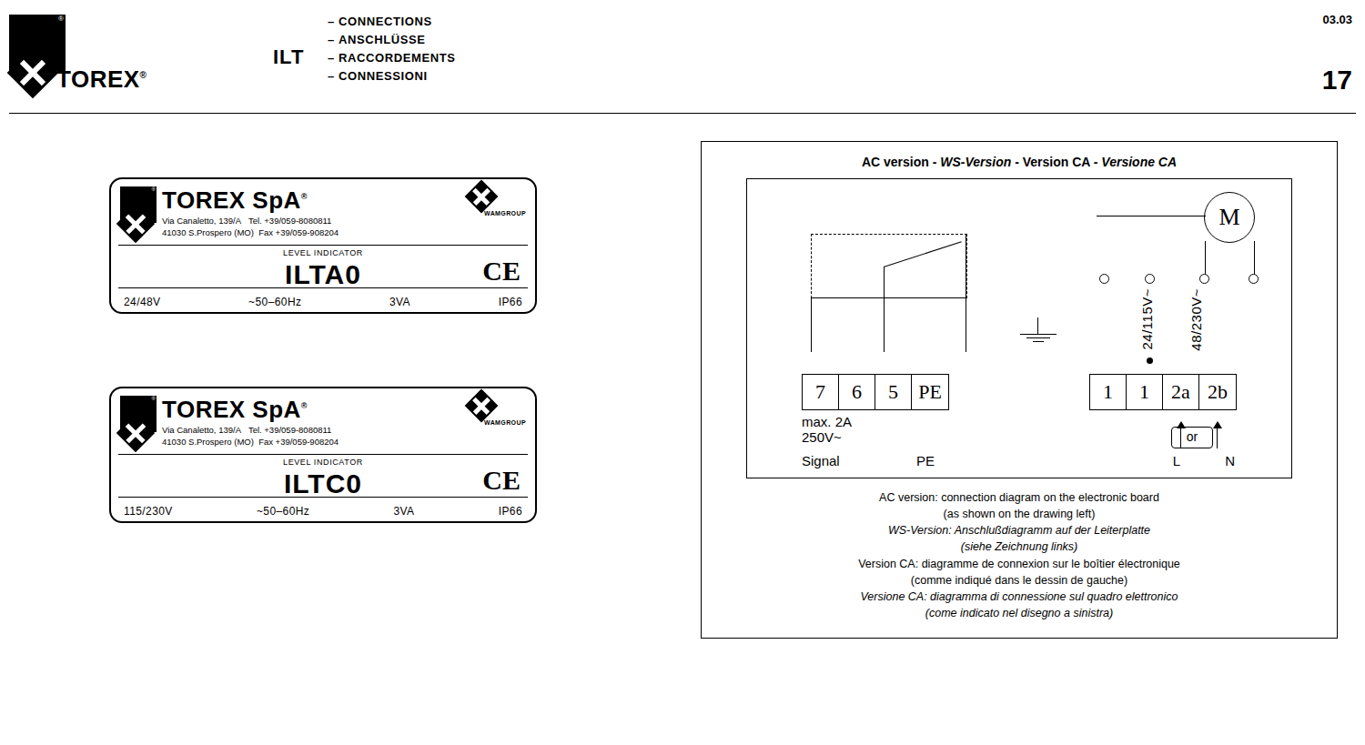®
TOREX®
ILT
CONNECTIONS
ANSCHLÜSSE
RACCORDEMENTS
CONNESSIONI
03.03
17
®
TOREX SpA®
WAMGROUP
Via Canaletto, 139/A Tel. +39/059-8080811
41030 S.Prospero (MO) Fax +39/059-908204
LEVEL INDICATOR
ILTA0
CE
24/48V ~50–60Hz 3VA IP66
®
TOREX SpA®
WAMGROUP
Via Canaletto, 139/A Tel. +39/059-8080811
41030 S.Prospero (MO) Fax +39/059-908204
LEVEL INDICATOR
ILTC0
CE
115/230V ~50–60Hz 3VA IP66
AC version - WS-Version - Version CA - Versione CA
M
24/115V~
48/230V~
7
6
5
PE
1
1
2a
2b
max. 2A
250V~
Signal
PE
or
L
N
AC version: connection diagram on the electronic board
(as shown on the drawing left)
WS-Version: Anschlußdiagramm auf der Leiterplatte
(siehe Zeichnung links)
Version CA: diagramme de connexion sur le boîtier électronique
(comme indiqué dans le dessin de gauche)
Versione CA: diagramma di connessione sul quadro elettronico
(come indicato nel disegno a sinistra)